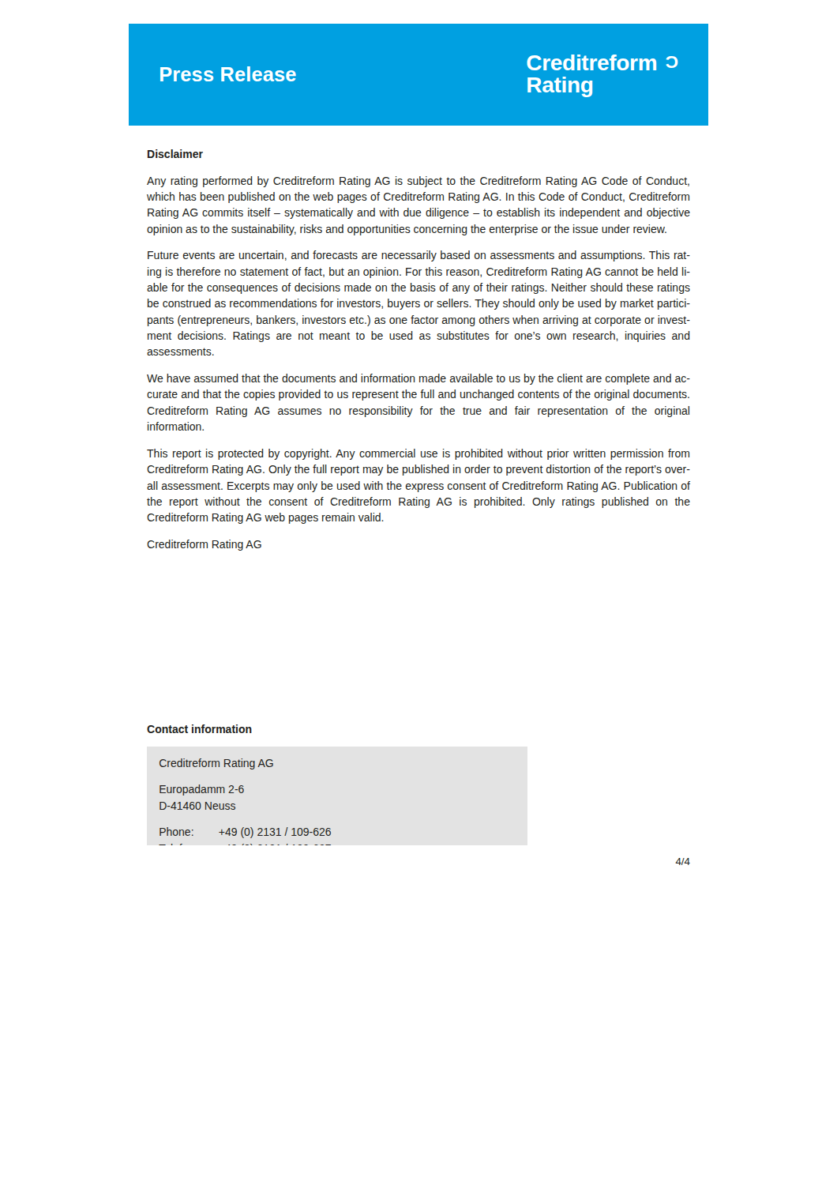Press Release
Creditreform C
Rating
Disclaimer
Any rating performed by Creditreform Rating AG is subject to the Creditreform Rating AG Code of Conduct, which has been published on the web pages of Creditreform Rating AG. In this Code of Conduct, Creditreform Rating AG commits itself – systematically and with due diligence – to establish its independent and objective opinion as to the sustainability, risks and opportunities concerning the enterprise or the issue under review.
Future events are uncertain, and forecasts are necessarily based on assessments and assumptions. This rating is therefore no statement of fact, but an opinion. For this reason, Creditreform Rating AG cannot be held liable for the consequences of decisions made on the basis of any of their ratings. Neither should these ratings be construed as recommendations for investors, buyers or sellers. They should only be used by market participants (entrepreneurs, bankers, investors etc.) as one factor among others when arriving at corporate or investment decisions. Ratings are not meant to be used as substitutes for one’s own research, inquiries and assessments.
We have assumed that the documents and information made available to us by the client are complete and accurate and that the copies provided to us represent the full and unchanged contents of the original documents. Creditreform Rating AG assumes no responsibility for the true and fair representation of the original information.
This report is protected by copyright. Any commercial use is prohibited without prior written permission from Creditreform Rating AG. Only the full report may be published in order to prevent distortion of the report’s overall assessment. Excerpts may only be used with the express consent of Creditreform Rating AG. Publication of the report without the consent of Creditreform Rating AG is prohibited. Only ratings published on the Creditreform Rating AG web pages remain valid.
Creditreform Rating AG
Contact information
Creditreform Rating AG
Europadamm 2-6
D-41460 Neuss
Phone:+49 (0) 2131 / 109-626
Telefax:+49 (0) 2131 / 109-627
E-Mail: info@creditreform-rating.de
Web: www.creditreform-rating.de
CEO: Dr. Michael Munsch
Chairman of the Board: Michael Bruns
HR Neuss B 10522
4/4